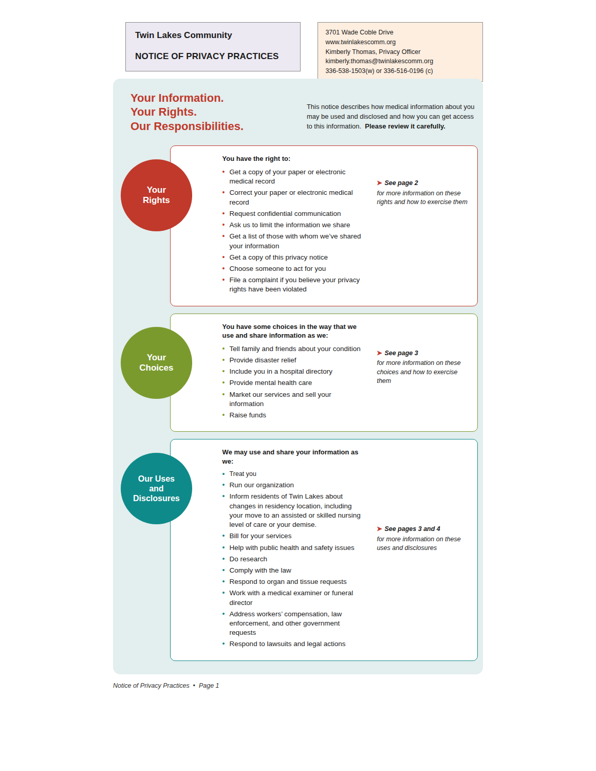Twin Lakes Community
NOTICE OF PRIVACY PRACTICES
3701 Wade Coble Drive
www.twinlakescomm.org
Kimberly Thomas, Privacy Officer
kimberly.thomas@twinlakescomm.org
336-538-1503(w) or 336-516-0196 (c)
Your Information.
Your Rights.
Our Responsibilities.
This notice describes how medical information about you may be used and disclosed and how you can get access to this information. Please review it carefully.
Your
Rights
You have the right to:
Get a copy of your paper or electronic medical record
Correct your paper or electronic medical record
Request confidential communication
Ask us to limit the information we share
Get a list of those with whom we’ve shared your information
Get a copy of this privacy notice
Choose someone to act for you
File a complaint if you believe your privacy rights have been violated
➤See page 2
for more information on these rights and how to exercise them
Your
Choices
You have some choices in the way that we use and share information as we:
Tell family and friends about your condition
Provide disaster relief
Include you in a hospital directory
Provide mental health care
Market our services and sell your information
Raise funds
➤See page 3
for more information on these choices and how to exercise them
Our Uses
and
Disclosures
We may use and share your information as we:
Treat you
Run our organization
Inform residents of Twin Lakes about changes in residency location, including your move to an assisted or skilled nursing level of care or your demise.
Bill for your services
Help with public health and safety issues
Do research
Comply with the law
Respond to organ and tissue requests
Work with a medical examiner or funeral director
Address workers’ compensation, law enforcement, and other government requests
Respond to lawsuits and legal actions
➤See pages 3 and 4
for more information on these uses and disclosures
Notice of Privacy Practices • Page 1